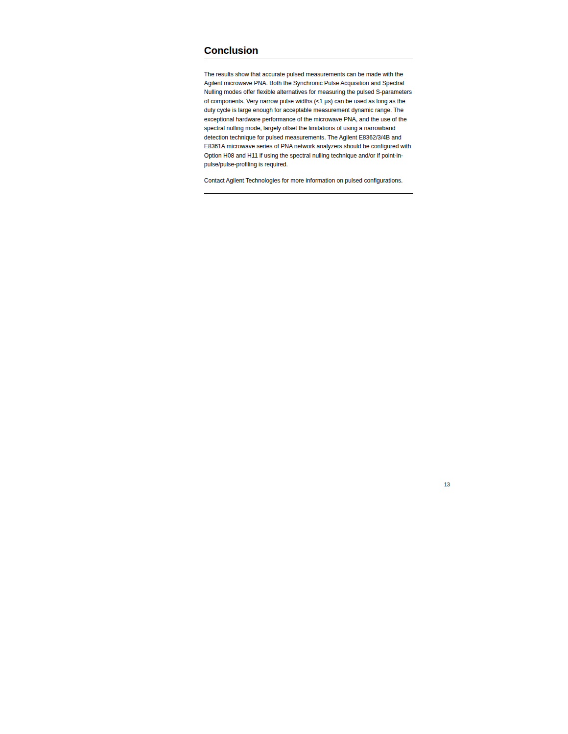Conclusion
The results show that accurate pulsed measurements can be made with the Agilent microwave PNA. Both the Synchronic Pulse Acquisition and Spectral Nulling modes offer flexible alternatives for measuring the pulsed S-parameters of components. Very narrow pulse widths (<1 µs) can be used as long as the duty cycle is large enough for acceptable measurement dynamic range. The exceptional hardware performance of the microwave PNA, and the use of the spectral nulling mode, largely offset the limitations of using a narrowband detection technique for pulsed measurements. The Agilent E8362/3/4B and E8361A microwave series of PNA network analyzers should be configured with Option H08 and H11 if using the spectral nulling technique and/or if point-in-pulse/pulse-profiling is required.
Contact Agilent Technologies for more information on pulsed configurations.
13